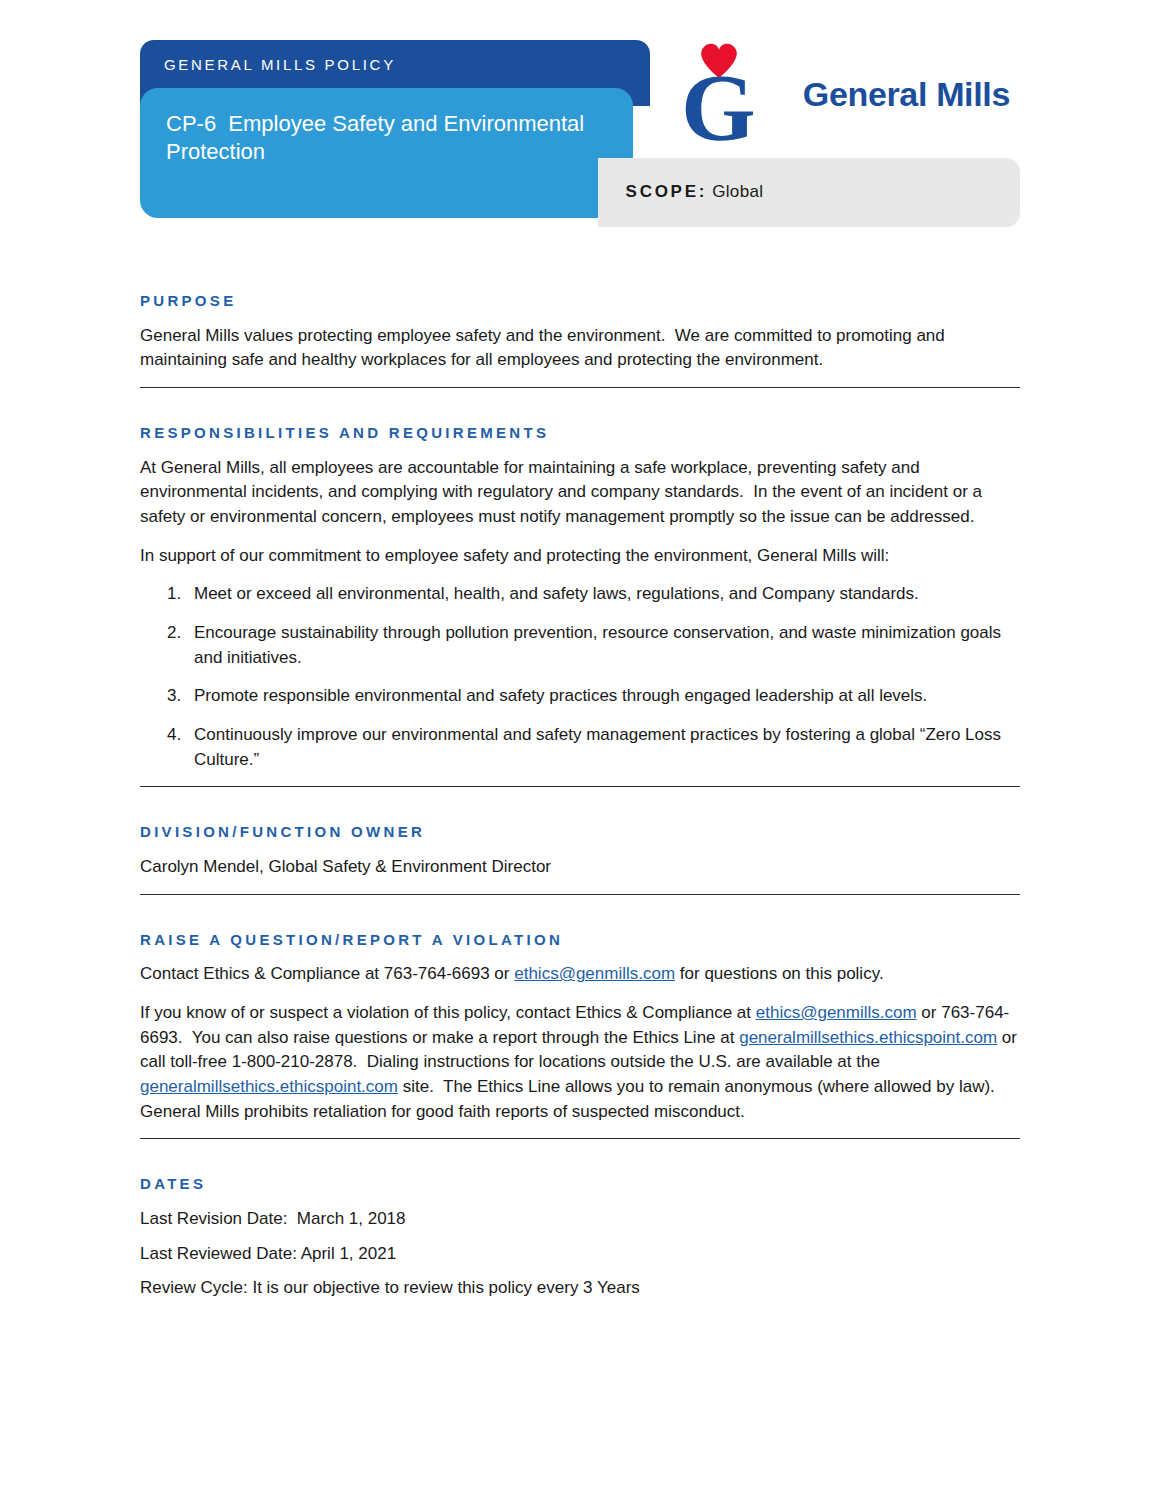G General Mills
General Mills Policy
CP-6 Employee Safety and Environmental Protection
Scope: Global
Purpose
General Mills values protecting employee safety and the environment. We are committed to promoting and maintaining safe and healthy workplaces for all employees and protecting the environment.
Responsibilities and Requirements
At General Mills, all employees are accountable for maintaining a safe workplace, preventing safety and environmental incidents, and complying with regulatory and company standards. In the event of an incident or a safety or environmental concern, employees must notify management promptly so the issue can be addressed.
In support of our commitment to employee safety and protecting the environment, General Mills will:
Meet or exceed all environmental, health, and safety laws, regulations, and Company standards.
Encourage sustainability through pollution prevention, resource conservation, and waste minimization goals and initiatives.
Promote responsible environmental and safety practices through engaged leadership at all levels.
Continuously improve our environmental and safety management practices by fostering a global “Zero Loss Culture.”
Division/Function Owner
Carolyn Mendel, Global Safety & Environment Director
Raise a Question/Report a Violation
Contact Ethics & Compliance at 763-764-6693 or ethics@genmills.com for questions on this policy.
If you know of or suspect a violation of this policy, contact Ethics & Compliance at ethics@genmills.com or 763-764-6693. You can also raise questions or make a report through the Ethics Line at generalmillsethics.ethicspoint.com or call toll-free 1-800-210-2878. Dialing instructions for locations outside the U.S. are available at the generalmillsethics.ethicspoint.com site. The Ethics Line allows you to remain anonymous (where allowed by law). General Mills prohibits retaliation for good faith reports of suspected misconduct.
Dates
Last Revision Date: March 1, 2018
Last Reviewed Date: April 1, 2021
Review Cycle: It is our objective to review this policy every 3 Years